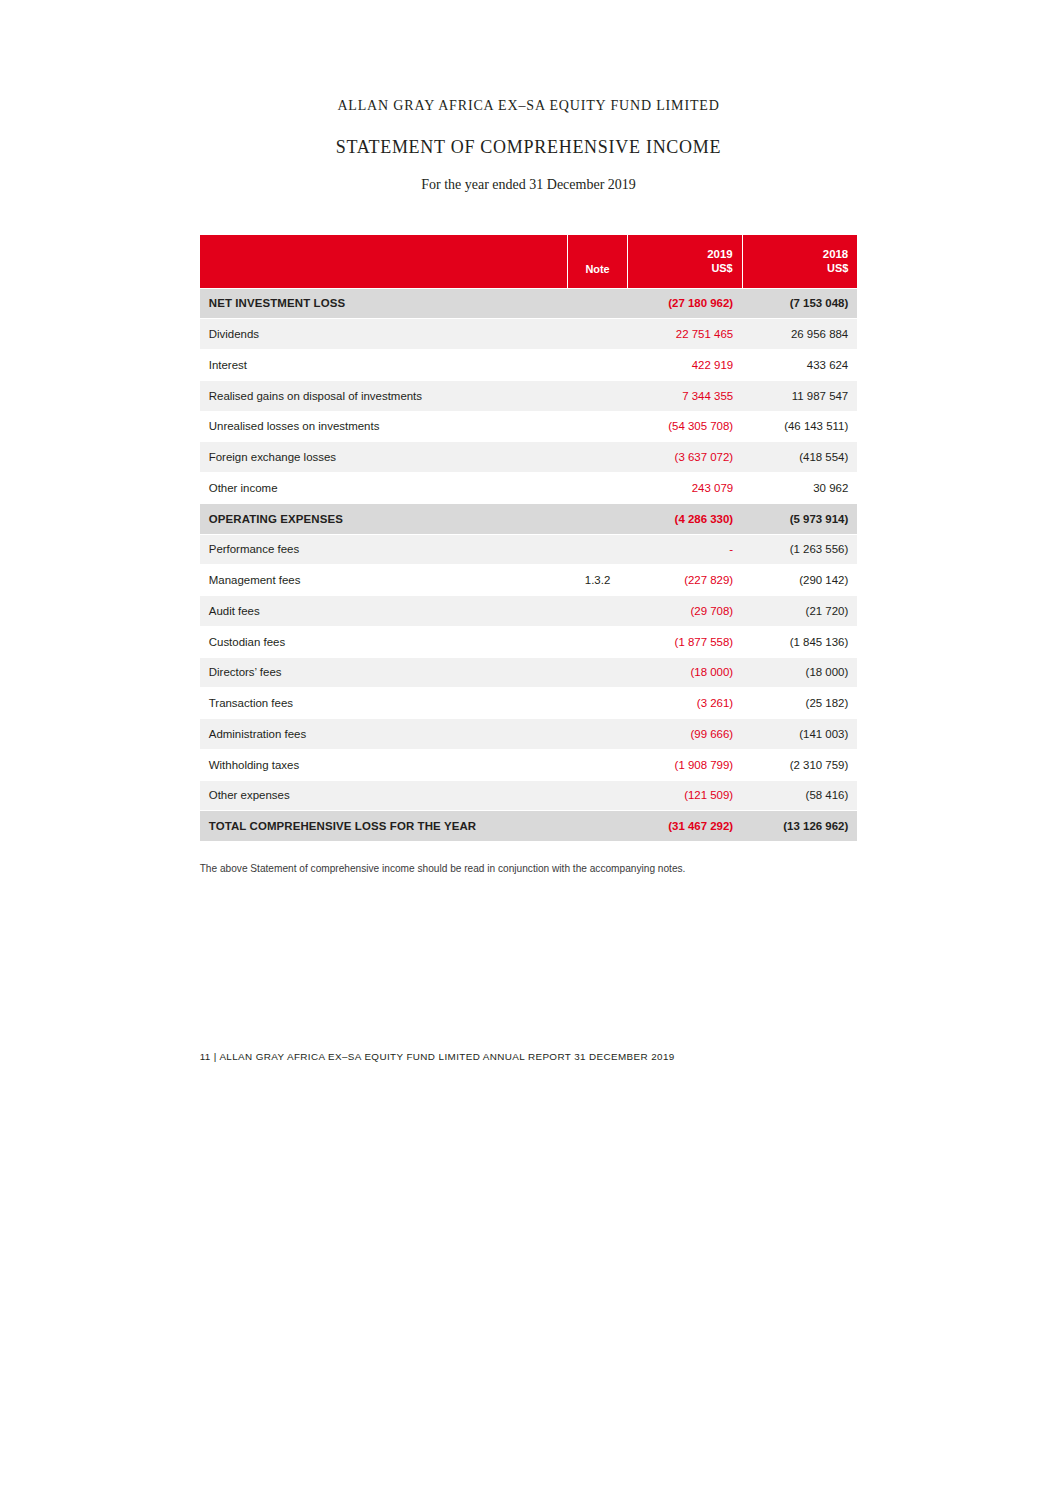ALLAN GRAY AFRICA EX–SA EQUITY FUND LIMITED
STATEMENT OF COMPREHENSIVE INCOME
For the year ended 31 December 2019
| | Note | 2019 US$ | 2018 US$ |
| --- | --- | --- | --- |
| NET INVESTMENT LOSS | | (27 180 962) | (7 153 048) |
| Dividends | | 22 751 465 | 26 956 884 |
| Interest | | 422 919 | 433 624 |
| Realised gains on disposal of investments | | 7 344 355 | 11 987 547 |
| Unrealised losses on investments | | (54 305 708) | (46 143 511) |
| Foreign exchange losses | | (3 637 072) | (418 554) |
| Other income | | 243 079 | 30 962 |
| OPERATING EXPENSES | | (4 286 330) | (5 973 914) |
| Performance fees | | - | (1 263 556) |
| Management fees | 1.3.2 | (227 829) | (290 142) |
| Audit fees | | (29 708) | (21 720) |
| Custodian fees | | (1 877 558) | (1 845 136) |
| Directors’ fees | | (18 000) | (18 000) |
| Transaction fees | | (3 261) | (25 182) |
| Administration fees | | (99 666) | (141 003) |
| Withholding taxes | | (1 908 799) | (2 310 759) |
| Other expenses | | (121 509) | (58 416) |
| TOTAL COMPREHENSIVE LOSS FOR THE YEAR | | (31 467 292) | (13 126 962) |
The above Statement of comprehensive income should be read in conjunction with the accompanying notes.
11 | ALLAN GRAY AFRICA EX–SA EQUITY FUND LIMITED ANNUAL REPORT 31 DECEMBER 2019